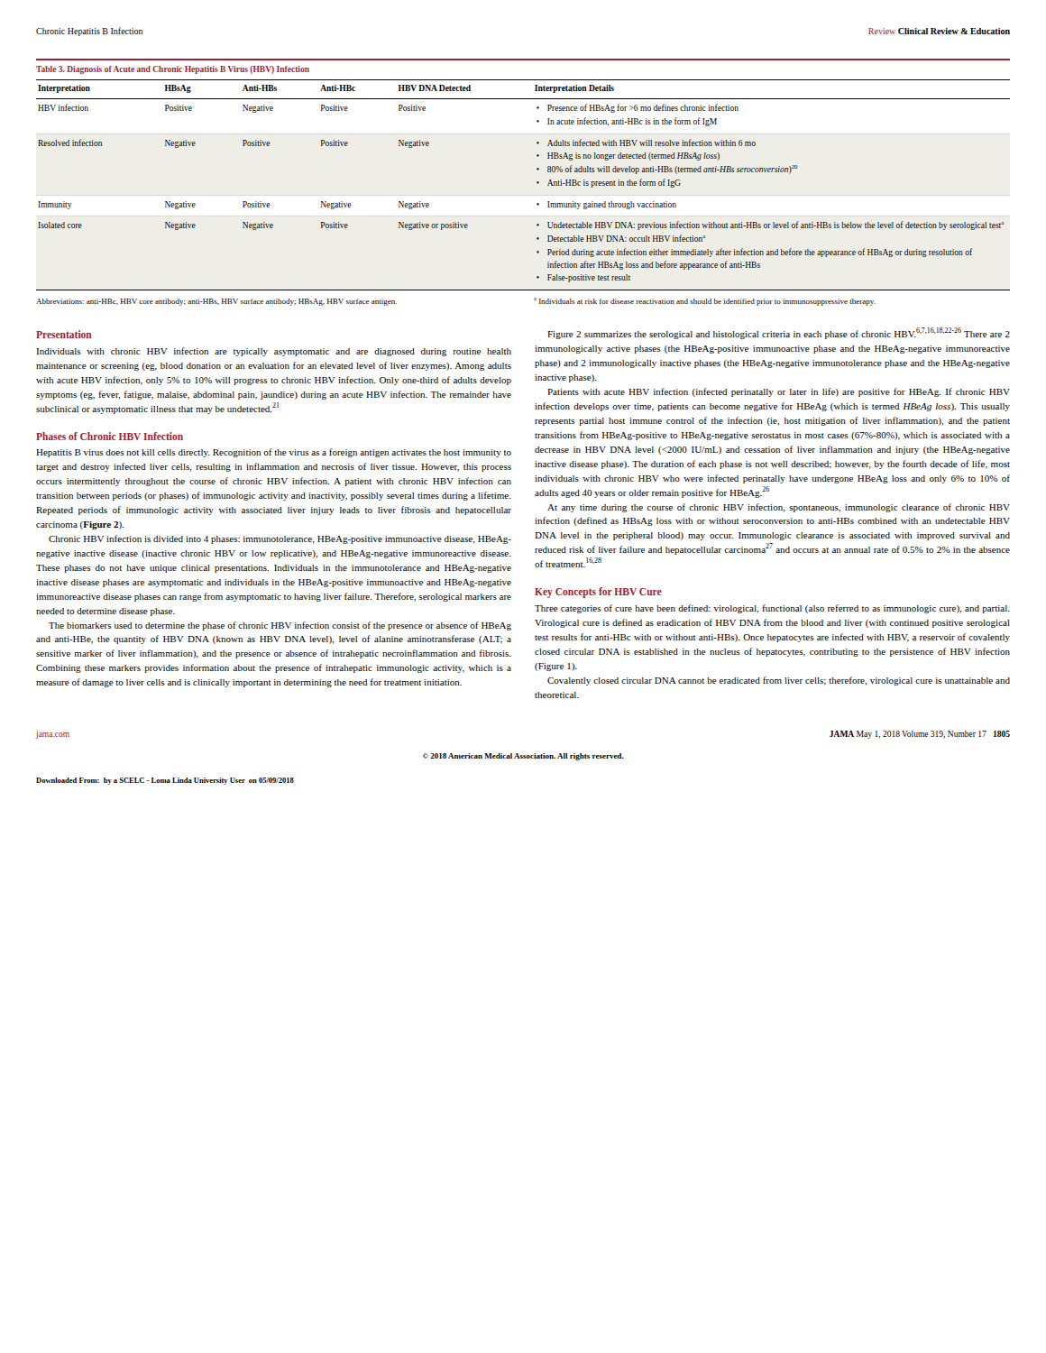Chronic Hepatitis B Infection
Review Clinical Review & Education
Table 3. Diagnosis of Acute and Chronic Hepatitis B Virus (HBV) Infection
| Interpretation | HBsAg | Anti-HBs | Anti-HBc | HBV DNA Detected | Interpretation Details |
| --- | --- | --- | --- | --- | --- |
| HBV infection | Positive | Negative | Positive | Positive | Presence of HBsAg for >6 mo defines chronic infection In acute infection, anti-HBc is in the form of IgM |
| Resolved infection | Negative | Positive | Positive | Negative | Adults infected with HBV will resolve infection within 6 mo HBsAg is no longer detected (termed HBsAg loss ) 80% of adults will develop anti-HBs (termed anti-HBs seroconversion ) 20 Anti-HBc is present in the form of IgG |
| Immunity | Negative | Positive | Negative | Negative | Immunity gained through vaccination |
| Isolated core | Negative | Negative | Positive | Negative or positive | Undetectable HBV DNA: previous infection without anti-HBs or level of anti-HBs is below the level of detection by serological test a Detectable HBV DNA: occult HBV infection a Period during acute infection either immediately after infection and before the appearance of HBsAg or during resolution of infection after HBsAg loss and before appearance of anti-HBs False-positive test result |
Abbreviations: anti-HBc, HBV core antibody; anti-HBs, HBV surface antibody; HBsAg, HBV surface antigen.
a Individuals at risk for disease reactivation and should be identified prior to immunosuppressive therapy.
Presentation
Individuals with chronic HBV infection are typically asymptomatic and are diagnosed during routine health maintenance or screening (eg, blood donation or an evaluation for an elevated level of liver enzymes). Among adults with acute HBV infection, only 5% to 10% will progress to chronic HBV infection. Only one-third of adults develop symptoms (eg, fever, fatigue, malaise, abdominal pain, jaundice) during an acute HBV infection. The remainder have subclinical or asymptomatic illness that may be undetected.21
Phases of Chronic HBV Infection
Hepatitis B virus does not kill cells directly. Recognition of the virus as a foreign antigen activates the host immunity to target and destroy infected liver cells, resulting in inflammation and necrosis of liver tissue. However, this process occurs intermittently throughout the course of chronic HBV infection. A patient with chronic HBV infection can transition between periods (or phases) of immunologic activity and inactivity, possibly several times during a lifetime. Repeated periods of immunologic activity with associated liver injury leads to liver fibrosis and hepatocellular carcinoma (Figure 2).
Chronic HBV infection is divided into 4 phases: immunotolerance, HBeAg-positive immunoactive disease, HBeAg-negative inactive disease (inactive chronic HBV or low replicative), and HBeAg-negative immunoreactive disease. These phases do not have unique clinical presentations. Individuals in the immunotolerance and HBeAg-negative inactive disease phases are asymptomatic and individuals in the HBeAg-positive immunoactive and HBeAg-negative immunoreactive disease phases can range from asymptomatic to having liver failure. Therefore, serological markers are needed to determine disease phase.
The biomarkers used to determine the phase of chronic HBV infection consist of the presence or absence of HBeAg and anti-HBe, the quantity of HBV DNA (known as HBV DNA level), level of alanine aminotransferase (ALT; a sensitive marker of liver inflammation), and the presence or absence of intrahepatic necroinflammation and fibrosis. Combining these markers provides information about the presence of intrahepatic immunologic activity, which is a measure of damage to liver cells and is clinically important in determining the need for treatment initiation.
Figure 2 summarizes the serological and histological criteria in each phase of chronic HBV.6,7,16,18,22-26 There are 2 immunologically active phases (the HBeAg-positive immunoactive phase and the HBeAg-negative immunoreactive phase) and 2 immunologically inactive phases (the HBeAg-negative immunotolerance phase and the HBeAg-negative inactive phase).
Patients with acute HBV infection (infected perinatally or later in life) are positive for HBeAg. If chronic HBV infection develops over time, patients can become negative for HBeAg (which is termed HBeAg loss). This usually represents partial host immune control of the infection (ie, host mitigation of liver inflammation), and the patient transitions from HBeAg-positive to HBeAg-negative serostatus in most cases (67%-80%), which is associated with a decrease in HBV DNA level (<2000 IU/mL) and cessation of liver inflammation and injury (the HBeAg-negative inactive disease phase). The duration of each phase is not well described; however, by the fourth decade of life, most individuals with chronic HBV who were infected perinatally have undergone HBeAg loss and only 6% to 10% of adults aged 40 years or older remain positive for HBeAg.26
At any time during the course of chronic HBV infection, spontaneous, immunologic clearance of chronic HBV infection (defined as HBsAg loss with or without seroconversion to anti-HBs combined with an undetectable HBV DNA level in the peripheral blood) may occur. Immunologic clearance is associated with improved survival and reduced risk of liver failure and hepatocellular carcinoma27 and occurs at an annual rate of 0.5% to 2% in the absence of treatment.16,28
Key Concepts for HBV Cure
Three categories of cure have been defined: virological, functional (also referred to as immunologic cure), and partial. Virological cure is defined as eradication of HBV DNA from the blood and liver (with continued positive serological test results for anti-HBc with or without anti-HBs). Once hepatocytes are infected with HBV, a reservoir of covalently closed circular DNA is established in the nucleus of hepatocytes, contributing to the persistence of HBV infection (Figure 1).
Covalently closed circular DNA cannot be eradicated from liver cells; therefore, virological cure is unattainable and theoretical.
jama.com
JAMA May 1, 2018 Volume 319, Number 17 1805
© 2018 American Medical Association. All rights reserved.
Downloaded From: by a SCELC - Loma Linda University User on 05/09/2018